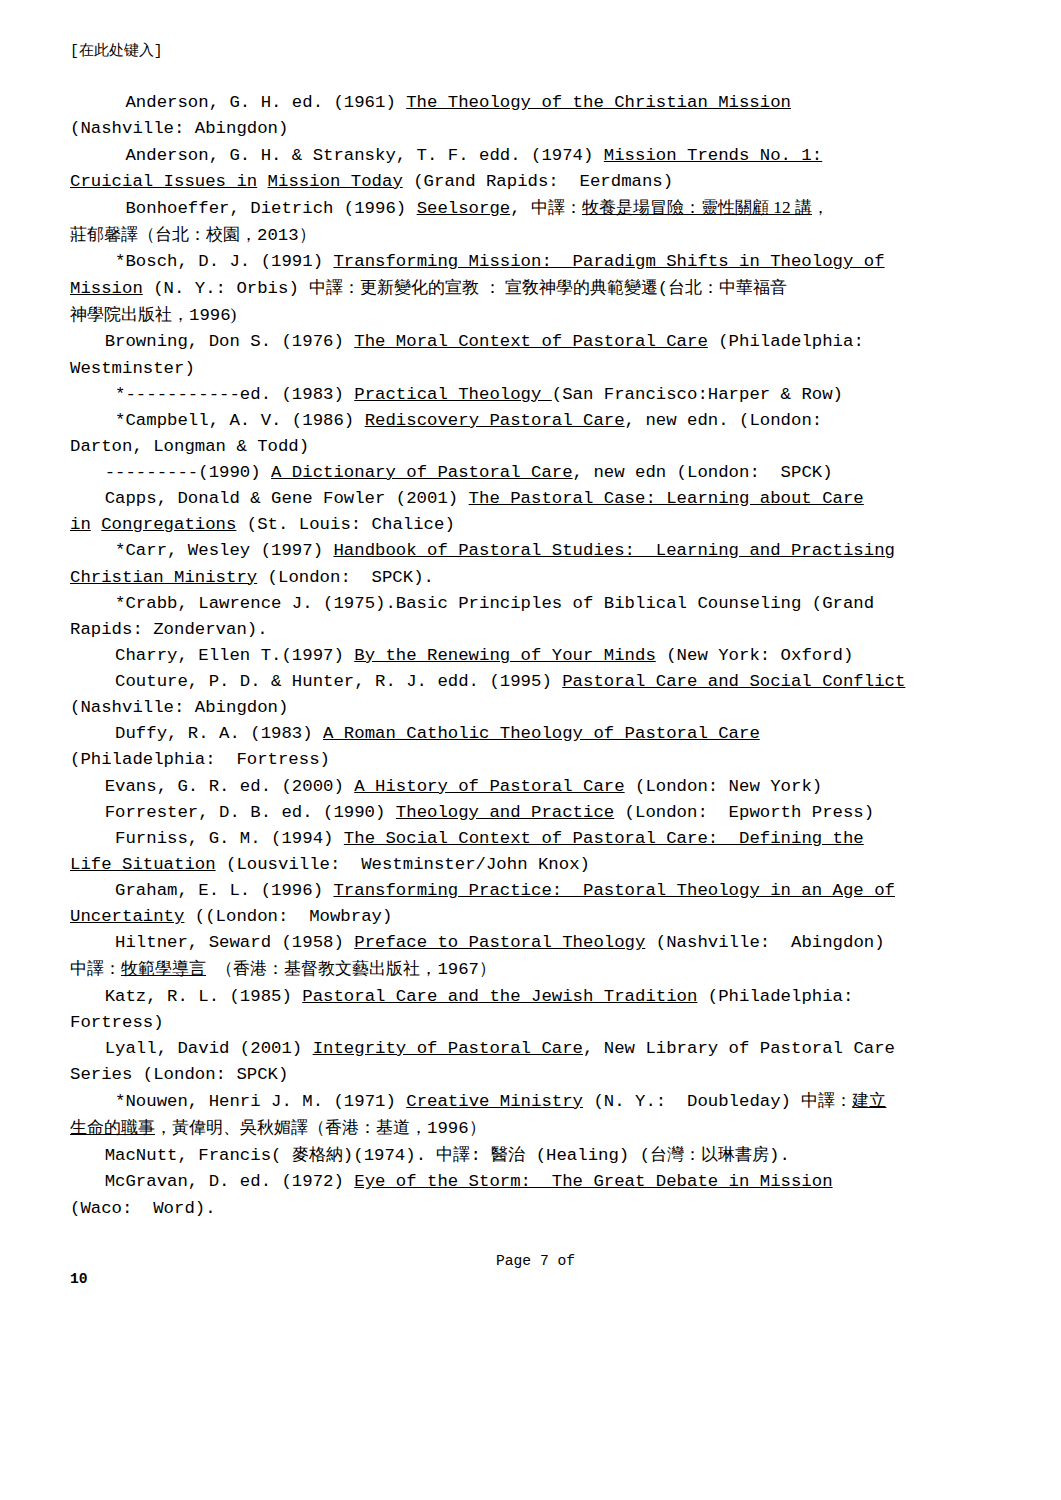[在此处键入]
Anderson, G. H. ed. (1961) The Theology of the Christian Mission
(Nashville: Abingdon)
Anderson, G. H. & Stransky, T. F. edd. (1974) Mission Trends No. 1:
Cruicial Issues in Mission Today (Grand Rapids: Eerdmans)
Bonhoeffer, Dietrich (1996) Seelsorge, 中譯：牧養是場冒險：靈性關顧 12 講，
莊郁馨譯（台北：校園，2013）
*Bosch, D. J. (1991) Transforming Mission: Paradigm Shifts in Theology of
Mission (N. Y.: Orbis) 中譯：更新變化的宣教 ： 宣敎神學的典範變遷(台北：中華福音
神學院出版社，1996)
Browning, Don S. (1976) The Moral Context of Pastoral Care (Philadelphia:
Westminster)
*-----------ed. (1983) Practical Theology (San Francisco:Harper & Row)
*Campbell, A. V. (1986) Rediscovery Pastoral Care, new edn. (London:
Darton, Longman & Todd)
---------(1990) A Dictionary of Pastoral Care, new edn (London: SPCK)
Capps, Donald & Gene Fowler (2001) The Pastoral Case: Learning about Care
in Congregations (St. Louis: Chalice)
*Carr, Wesley (1997) Handbook of Pastoral Studies: Learning and Practising
Christian Ministry (London: SPCK).
*Crabb, Lawrence J. (1975).Basic Principles of Biblical Counseling (Grand
Rapids: Zondervan).
Charry, Ellen T.(1997) By the Renewing of Your Minds (New York: Oxford)
Couture, P. D. & Hunter, R. J. edd. (1995) Pastoral Care and Social Conflict
(Nashville: Abingdon)
Duffy, R. A. (1983) A Roman Catholic Theology of Pastoral Care
(Philadelphia: Fortress)
Evans, G. R. ed. (2000) A History of Pastoral Care (London: New York)
Forrester, D. B. ed. (1990) Theology and Practice (London: Epworth Press)
Furniss, G. M. (1994) The Social Context of Pastoral Care: Defining the
Life Situation (Lousville: Westminster/John Knox)
Graham, E. L. (1996) Transforming Practice: Pastoral Theology in an Age of
Uncertainty ((London: Mowbray)
Hiltner, Seward (1958) Preface to Pastoral Theology (Nashville: Abingdon)
中譯：牧範學導言 （香港：基督教文藝出版社，1967）
Katz, R. L. (1985) Pastoral Care and the Jewish Tradition (Philadelphia:
Fortress)
Lyall, David (2001) Integrity of Pastoral Care, New Library of Pastoral Care
Series (London: SPCK)
*Nouwen, Henri J. M. (1971) Creative Ministry (N. Y.: Doubleday) 中譯：建立
生命的職事，黃偉明、吳秋媚譯（香港：基道，1996）
MacNutt, Francis( 麥格納)(1974). 中譯: 醫治 (Healing) (台灣：以琳書房).
McGravan, D. ed. (1972) Eye of the Storm: The Great Debate in Mission
(Waco: Word).
Page 7 of
10